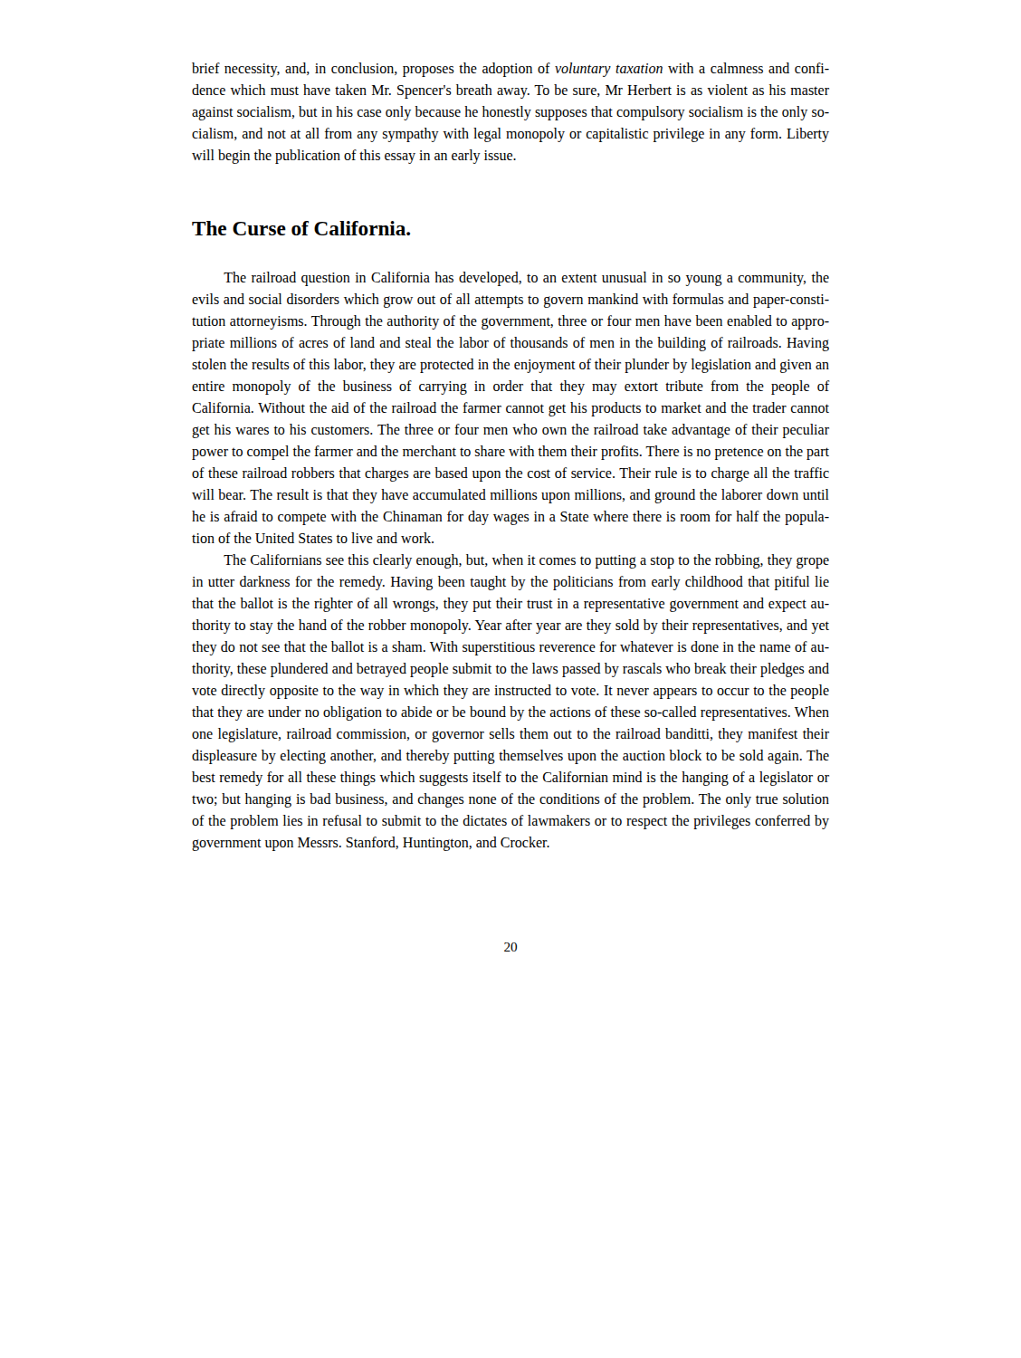brief necessity, and, in conclusion, proposes the adoption of voluntary taxation with a calmness and confidence which must have taken Mr. Spencer's breath away. To be sure, Mr Herbert is as violent as his master against socialism, but in his case only because he honestly supposes that compulsory socialism is the only socialism, and not at all from any sympathy with legal monopoly or capitalistic privilege in any form. Liberty will begin the publication of this essay in an early issue.
The Curse of California.
The railroad question in California has developed, to an extent unusual in so young a community, the evils and social disorders which grow out of all attempts to govern mankind with formulas and paper-constitution attorneyisms. Through the authority of the government, three or four men have been enabled to appropriate millions of acres of land and steal the labor of thousands of men in the building of railroads. Having stolen the results of this labor, they are protected in the enjoyment of their plunder by legislation and given an entire monopoly of the business of carrying in order that they may extort tribute from the people of California. Without the aid of the railroad the farmer cannot get his products to market and the trader cannot get his wares to his customers. The three or four men who own the railroad take advantage of their peculiar power to compel the farmer and the merchant to share with them their profits. There is no pretence on the part of these railroad robbers that charges are based upon the cost of service. Their rule is to charge all the traffic will bear. The result is that they have accumulated millions upon millions, and ground the laborer down until he is afraid to compete with the Chinaman for day wages in a State where there is room for half the population of the United States to live and work.
The Californians see this clearly enough, but, when it comes to putting a stop to the robbing, they grope in utter darkness for the remedy. Having been taught by the politicians from early childhood that pitiful lie that the ballot is the righter of all wrongs, they put their trust in a representative government and expect authority to stay the hand of the robber monopoly. Year after year are they sold by their representatives, and yet they do not see that the ballot is a sham. With superstitious reverence for whatever is done in the name of authority, these plundered and betrayed people submit to the laws passed by rascals who break their pledges and vote directly opposite to the way in which they are instructed to vote. It never appears to occur to the people that they are under no obligation to abide or be bound by the actions of these so-called representatives. When one legislature, railroad commission, or governor sells them out to the railroad banditti, they manifest their displeasure by electing another, and thereby putting themselves upon the auction block to be sold again. The best remedy for all these things which suggests itself to the Californian mind is the hanging of a legislator or two; but hanging is bad business, and changes none of the conditions of the problem. The only true solution of the problem lies in refusal to submit to the dictates of lawmakers or to respect the privileges conferred by government upon Messrs. Stanford, Huntington, and Crocker.
20